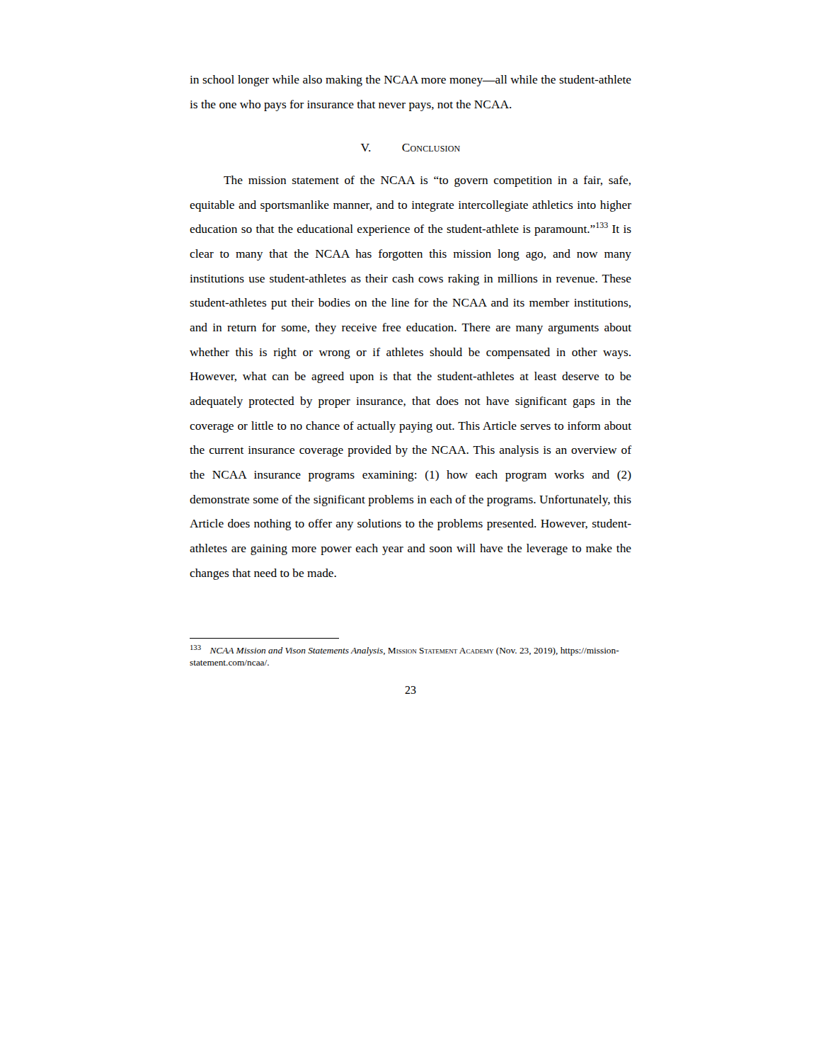in school longer while also making the NCAA more money—all while the student-athlete is the one who pays for insurance that never pays, not the NCAA.
V. Conclusion
The mission statement of the NCAA is “to govern competition in a fair, safe, equitable and sportsmanlike manner, and to integrate intercollegiate athletics into higher education so that the educational experience of the student-athlete is paramount.”133 It is clear to many that the NCAA has forgotten this mission long ago, and now many institutions use student-athletes as their cash cows raking in millions in revenue. These student-athletes put their bodies on the line for the NCAA and its member institutions, and in return for some, they receive free education. There are many arguments about whether this is right or wrong or if athletes should be compensated in other ways. However, what can be agreed upon is that the student-athletes at least deserve to be adequately protected by proper insurance, that does not have significant gaps in the coverage or little to no chance of actually paying out. This Article serves to inform about the current insurance coverage provided by the NCAA. This analysis is an overview of the NCAA insurance programs examining: (1) how each program works and (2) demonstrate some of the significant problems in each of the programs. Unfortunately, this Article does nothing to offer any solutions to the problems presented. However, student-athletes are gaining more power each year and soon will have the leverage to make the changes that need to be made.
133 NCAA Mission and Vison Statements Analysis, Mission Statement Academy (Nov. 23, 2019), https://mission-statement.com/ncaa/.
23